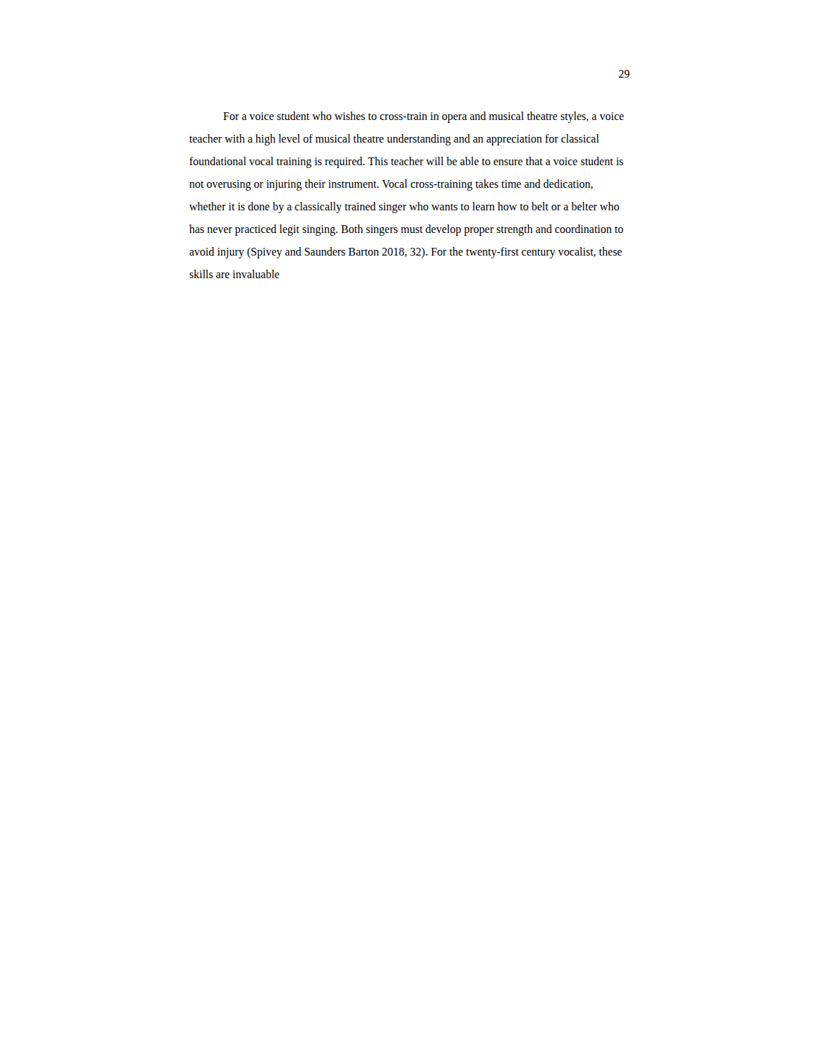29
For a voice student who wishes to cross-train in opera and musical theatre styles, a voice teacher with a high level of musical theatre understanding and an appreciation for classical foundational vocal training is required. This teacher will be able to ensure that a voice student is not overusing or injuring their instrument. Vocal cross-training takes time and dedication, whether it is done by a classically trained singer who wants to learn how to belt or a belter who has never practiced legit singing. Both singers must develop proper strength and coordination to avoid injury (Spivey and Saunders Barton 2018, 32). For the twenty-first century vocalist, these skills are invaluable